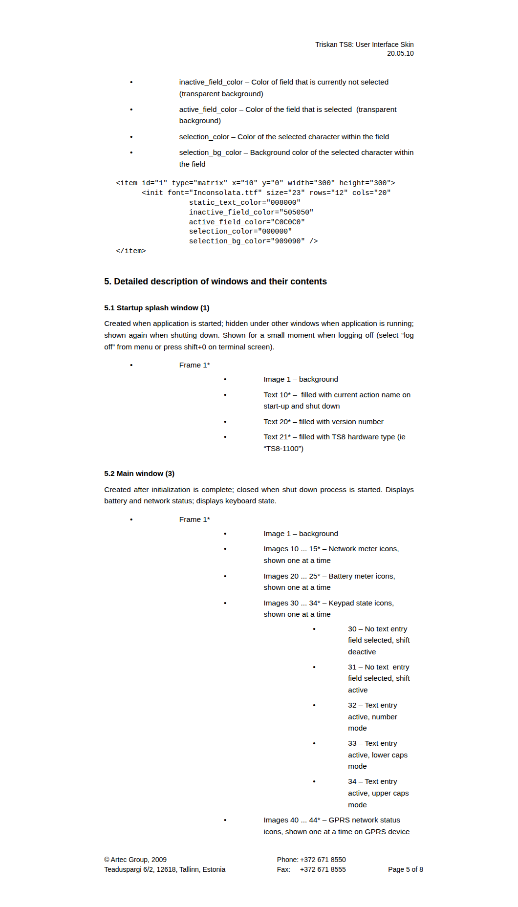Triskan TS8: User Interface Skin
20.05.10
inactive_field_color – Color of field that is currently not selected (transparent background)
active_field_color – Color of the field that is selected (transparent background)
selection_color – Color of the selected character within the field
selection_bg_color – Background color of the selected character within the field
<item id="1" type="matrix" x="10" y="0" width="300" height="300">
      <init font="Inconsolata.ttf" size="23" rows="12" cols="20"
                 static_text_color="008000″
                 inactive_field_color="505050"
                 active_field_color="C0C0C0"
                 selection_color="000000"
                 selection_bg_color="909090" />
</item>
5. Detailed description of windows and their contents
5.1 Startup splash window (1)
Created when application is started; hidden under other windows when application is running; shown again when shutting down. Shown for a small moment when logging off (select “log off” from menu or press shift+0 on terminal screen).
Frame 1*
Image 1 – background
Text 10* – filled with current action name on start-up and shut down
Text 20* – filled with version number
Text 21* – filled with TS8 hardware type (ie “TS8-1100”)
5.2 Main window (3)
Created after initialization is complete; closed when shut down process is started. Displays battery and network status; displays keyboard state.
Frame 1*
Image 1 – background
Images 10 ... 15* – Network meter icons, shown one at a time
Images 20 ... 25* – Battery meter icons, shown one at a time
Images 30 ... 34* – Keypad state icons, shown one at a time
30 – No text entry field selected, shift deactive
31 – No text entry field selected, shift active
32 – Text entry active, number mode
33 – Text entry active, lower caps mode
34 – Text entry active, upper caps mode
Images 40 ... 44* – GPRS network status icons, shown one at a time on GPRS device
© Artec Group, 2009
Teaduspargi 6/2, 12618, Tallinn, Estonia
Phone: +372 671 8550
Fax: +372 671 8555
Page 5 of 8